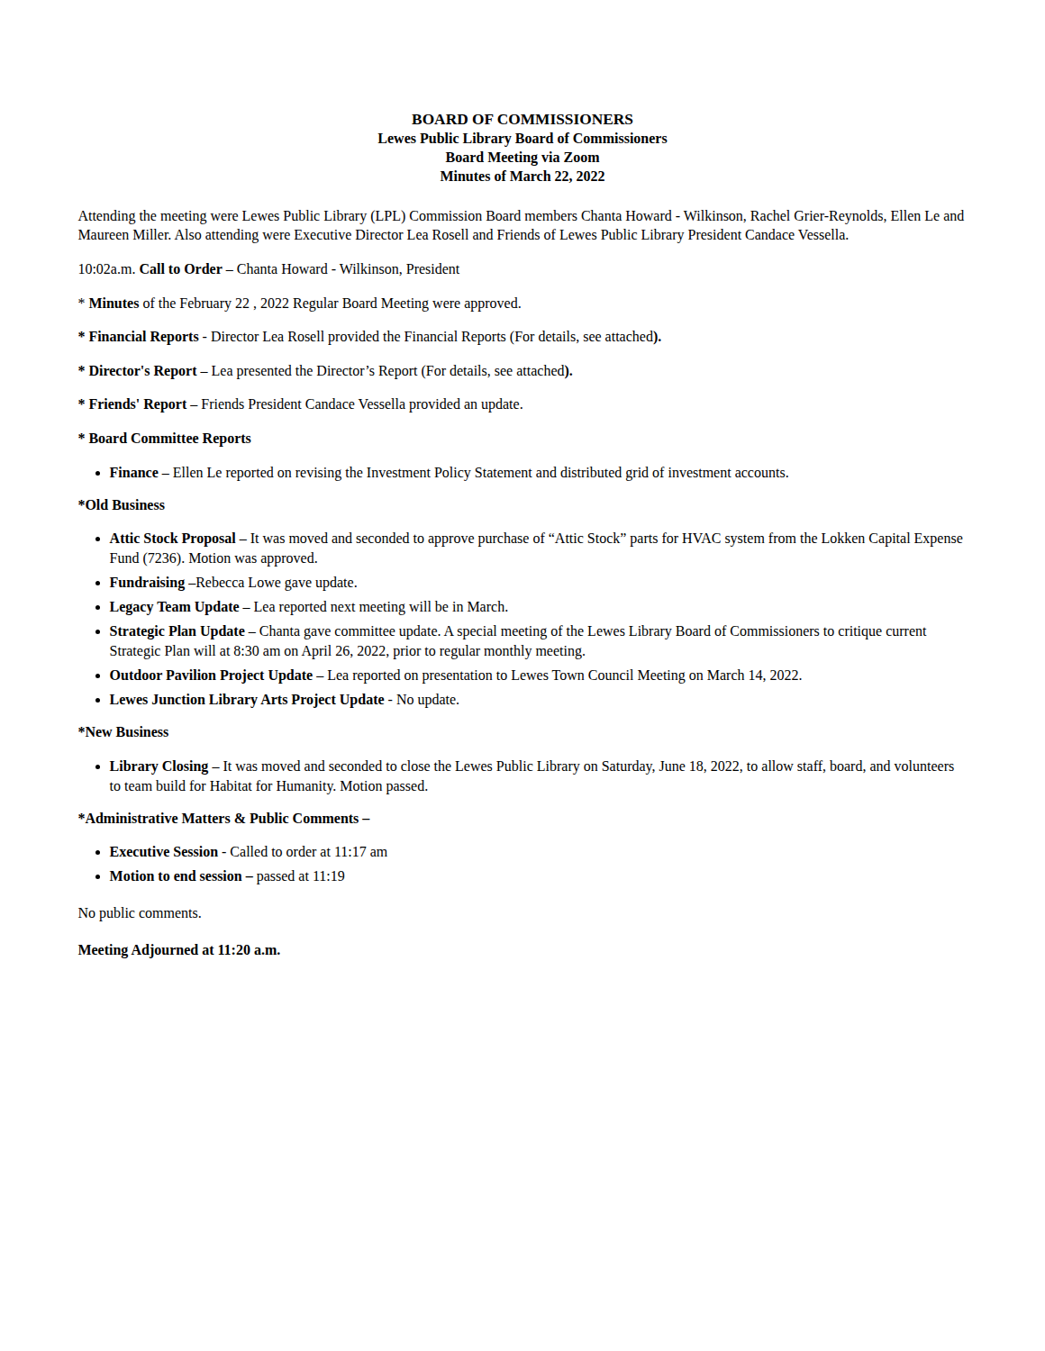BOARD OF COMMISSIONERS
Lewes Public Library Board of Commissioners
Board Meeting via Zoom
Minutes of March 22, 2022
Attending the meeting were Lewes Public Library (LPL) Commission Board members Chanta Howard - Wilkinson, Rachel Grier-Reynolds, Ellen Le and Maureen Miller. Also attending were Executive Director Lea Rosell and Friends of Lewes Public Library President Candace Vessella.
10:02a.m. Call to Order – Chanta Howard - Wilkinson, President
* Minutes of the February 22 , 2022 Regular Board Meeting were approved.
* Financial Reports - Director Lea Rosell provided the Financial Reports (For details, see attached).
* Director's Report – Lea presented the Director’s Report (For details, see attached).
* Friends' Report – Friends President Candace Vessella provided an update.
* Board Committee Reports
Finance – Ellen Le reported on revising the Investment Policy Statement and distributed grid of investment accounts.
*Old Business
Attic Stock Proposal – It was moved and seconded to approve purchase of “Attic Stock” parts for HVAC system from the Lokken Capital Expense Fund (7236). Motion was approved.
Fundraising –Rebecca Lowe gave update.
Legacy Team Update – Lea reported next meeting will be in March.
Strategic Plan Update – Chanta gave committee update. A special meeting of the Lewes Library Board of Commissioners to critique current Strategic Plan will at 8:30 am on April 26, 2022, prior to regular monthly meeting.
Outdoor Pavilion Project Update – Lea reported on presentation to Lewes Town Council Meeting on March 14, 2022.
Lewes Junction Library Arts Project Update - No update.
*New Business
Library Closing – It was moved and seconded to close the Lewes Public Library on Saturday, June 18, 2022, to allow staff, board, and volunteers to team build for Habitat for Humanity. Motion passed.
*Administrative Matters & Public Comments –
Executive Session - Called to order at 11:17 am
Motion to end session – passed at 11:19
No public comments.
Meeting Adjourned at 11:20 a.m.